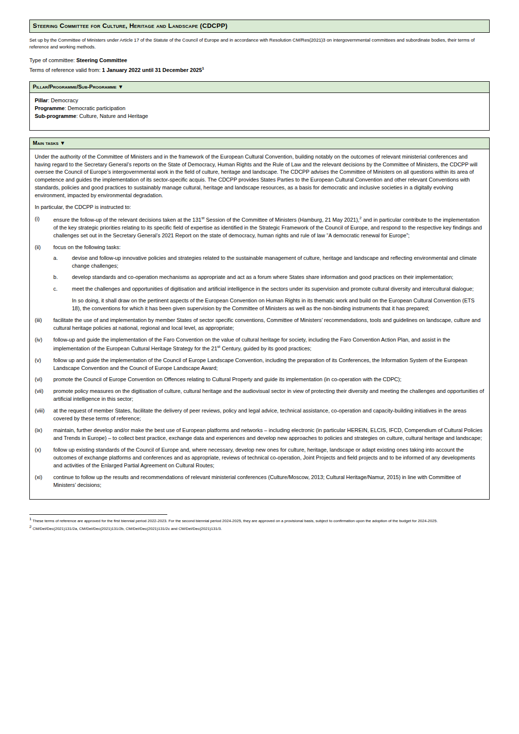Steering Committee for Culture, Heritage and Landscape (CDCPP)
Set up by the Committee of Ministers under Article 17 of the Statute of the Council of Europe and in accordance with Resolution CM/Res(2021)3 on intergovernmental committees and subordinate bodies, their terms of reference and working methods.
Type of committee: Steering Committee
Terms of reference valid from: 1 January 2022 until 31 December 20251
Pillar/Programme/Sub-Programme ▼
Pillar: Democracy
Programme: Democratic participation
Sub-programme: Culture, Nature and Heritage
Main tasks ▼
Under the authority of the Committee of Ministers and in the framework of the European Cultural Convention, building notably on the outcomes of relevant ministerial conferences and having regard to the Secretary General’s reports on the State of Democracy, Human Rights and the Rule of Law and the relevant decisions by the Committee of Ministers, the CDCPP will oversee the Council of Europe’s intergovernmental work in the field of culture, heritage and landscape. The CDCPP advises the Committee of Ministers on all questions within its area of competence and guides the implementation of its sector-specific acquis. The CDCPP provides States Parties to the European Cultural Convention and other relevant Conventions with standards, policies and good practices to sustainably manage cultural, heritage and landscape resources, as a basis for democratic and inclusive societies in a digitally evolving environment, impacted by environmental degradation.
In particular, the CDCPP is instructed to:
ensure the follow-up of the relevant decisions taken at the 131st Session of the Committee of Ministers (Hamburg, 21 May 2021),2 and in particular contribute to the implementation of the key strategic priorities relating to its specific field of expertise as identified in the Strategic Framework of the Council of Europe, and respond to the respective key findings and challenges set out in the Secretary General’s 2021 Report on the state of democracy, human rights and rule of law “A democratic renewal for Europe”;
focus on the following tasks:
devise and follow-up innovative policies and strategies related to the sustainable management of culture, heritage and landscape and reflecting environmental and climate change challenges;
develop standards and co-operation mechanisms as appropriate and act as a forum where States share information and good practices on their implementation;
meet the challenges and opportunities of digitisation and artificial intelligence in the sectors under its supervision and promote cultural diversity and intercultural dialogue;
In so doing, it shall draw on the pertinent aspects of the European Convention on Human Rights in its thematic work and build on the European Cultural Convention (ETS 18), the conventions for which it has been given supervision by the Committee of Ministers as well as the non-binding instruments that it has prepared;
facilitate the use of and implementation by member States of sector specific conventions, Committee of Ministers’ recommendations, tools and guidelines on landscape, culture and cultural heritage policies at national, regional and local level, as appropriate;
follow-up and guide the implementation of the Faro Convention on the value of cultural heritage for society, including the Faro Convention Action Plan, and assist in the implementation of the European Cultural Heritage Strategy for the 21st Century, guided by its good practices;
follow up and guide the implementation of the Council of Europe Landscape Convention, including the preparation of its Conferences, the Information System of the European Landscape Convention and the Council of Europe Landscape Award;
promote the Council of Europe Convention on Offences relating to Cultural Property and guide its implementation (in co-operation with the CDPC);
promote policy measures on the digitisation of culture, cultural heritage and the audiovisual sector in view of protecting their diversity and meeting the challenges and opportunities of artificial intelligence in this sector;
at the request of member States, facilitate the delivery of peer reviews, policy and legal advice, technical assistance, co-operation and capacity-building initiatives in the areas covered by these terms of reference;
maintain, further develop and/or make the best use of European platforms and networks – including electronic (in particular HEREIN, ELCIS, IFCD, Compendium of Cultural Policies and Trends in Europe) – to collect best practice, exchange data and experiences and develop new approaches to policies and strategies on culture, cultural heritage and landscape;
follow up existing standards of the Council of Europe and, where necessary, develop new ones for culture, heritage, landscape or adapt existing ones taking into account the outcomes of exchange platforms and conferences and as appropriate, reviews of technical co-operation, Joint Projects and field projects and to be informed of any developments and activities of the Enlarged Partial Agreement on Cultural Routes;
continue to follow up the results and recommendations of relevant ministerial conferences (Culture/Moscow, 2013; Cultural Heritage/Namur, 2015) in line with Committee of Ministers’ decisions;
1 These terms of reference are approved for the first biennial period 2022-2023. For the second biennial period 2024-2025, they are approved on a provisional basis, subject to confirmation upon the adoption of the budget for 2024-2025.
2 CM/Del/Dec(2021)131/2a, CM/Del/Dec(2021)131/2b, CM/Del/Dec(2021)131/2c and CM/Del/Dec(2021)131/3.